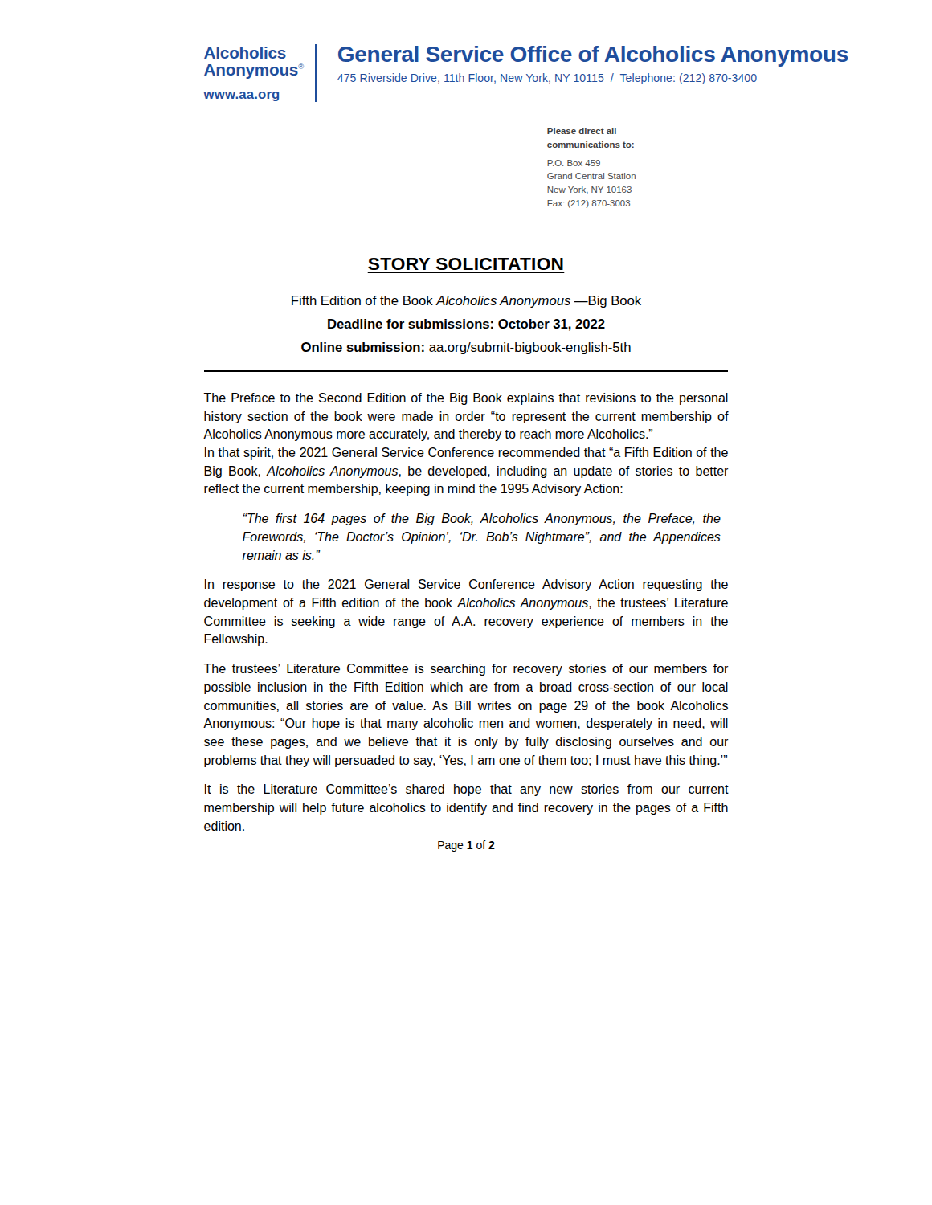Alcoholics
Anonymous®
www.aa.org
General Service Office of Alcoholics Anonymous
475 Riverside Drive, 11th Floor, New York, NY 10115 / Telephone: (212) 870-3400
Please direct all
communications to:
P.O. Box 459
Grand Central Station
New York, NY 10163
Fax: (212) 870-3003
STORY SOLICITATION
Fifth Edition of the Book Alcoholics Anonymous —Big Book
Deadline for submissions: October 31, 2022
Online submission: aa.org/submit-bigbook-english-5th
The Preface to the Second Edition of the Big Book explains that revisions to the personal history section of the book were made in order “to represent the current membership of Alcoholics Anonymous more accurately, and thereby to reach more Alcoholics.”
In that spirit, the 2021 General Service Conference recommended that “a Fifth Edition of the Big Book, Alcoholics Anonymous, be developed, including an update of stories to better reflect the current membership, keeping in mind the 1995 Advisory Action:
“The first 164 pages of the Big Book, Alcoholics Anonymous, the Preface, the Forewords, ‘The Doctor’s Opinion’, ‘Dr. Bob’s Nightmare”, and the Appendices remain as is.”
In response to the 2021 General Service Conference Advisory Action requesting the development of a Fifth edition of the book Alcoholics Anonymous, the trustees’ Literature Committee is seeking a wide range of A.A. recovery experience of members in the Fellowship.
The trustees’ Literature Committee is searching for recovery stories of our members for possible inclusion in the Fifth Edition which are from a broad cross-section of our local communities, all stories are of value. As Bill writes on page 29 of the book Alcoholics Anonymous: “Our hope is that many alcoholic men and women, desperately in need, will see these pages, and we believe that it is only by fully disclosing ourselves and our problems that they will persuaded to say, ‘Yes, I am one of them too; I must have this thing.’”
It is the Literature Committee’s shared hope that any new stories from our current membership will help future alcoholics to identify and find recovery in the pages of a Fifth edition.
Page 1 of 2